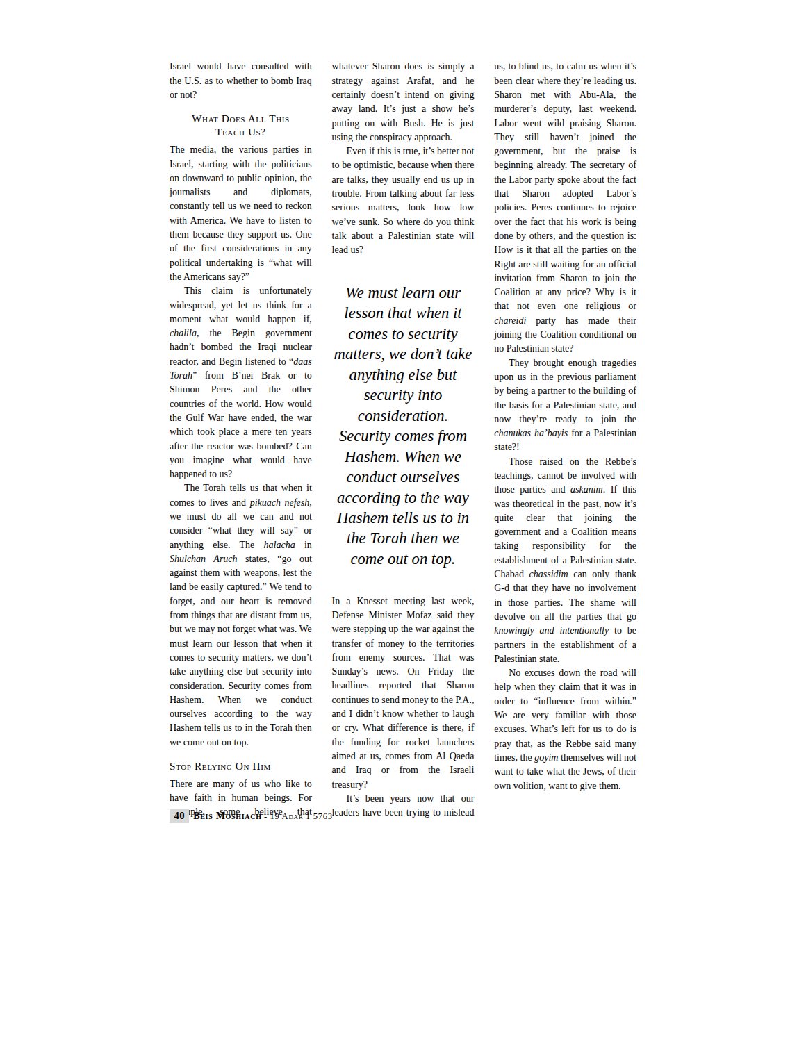Israel would have consulted with the U.S. as to whether to bomb Iraq or not?
What Does All This
Teach Us?
The media, the various parties in Israel, starting with the politicians on downward to public opinion, the journalists and diplomats, constantly tell us we need to reckon with America. We have to listen to them because they support us. One of the first considerations in any political undertaking is “what will the Americans say?”
This claim is unfortunately widespread, yet let us think for a moment what would happen if, chalila, the Begin government hadn’t bombed the Iraqi nuclear reactor, and Begin listened to “daas Torah” from B’nei Brak or to Shimon Peres and the other countries of the world. How would the Gulf War have ended, the war which took place a mere ten years after the reactor was bombed? Can you imagine what would have happened to us?
The Torah tells us that when it comes to lives and pikuach nefesh, we must do all we can and not consider “what they will say” or anything else. The halacha in Shulchan Aruch states, “go out against them with weapons, lest the land be easily captured.” We tend to forget, and our heart is removed from things that are distant from us, but we may not forget what was. We must learn our lesson that when it comes to security matters, we don’t take anything else but security into consideration. Security comes from Hashem. When we conduct ourselves according to the way Hashem tells us to in the Torah then we come out on top.
Stop Relying On Him
There are many of us who like to have faith in human beings. For example, some believe that whatever Sharon does is simply a strategy against Arafat, and he certainly doesn’t intend on giving away land. It’s just a show he’s putting on with Bush. He is just using the conspiracy approach.
Even if this is true, it’s better not to be optimistic, because when there are talks, they usually end us up in trouble. From talking about far less serious matters, look how low we’ve sunk. So where do you think talk about a Palestinian state will lead us?
We must learn our lesson that when it comes to security matters, we don’t take anything else but security into consideration. Security comes from Hashem. When we conduct ourselves according to the way Hashem tells us to in the Torah then we come out on top.
In a Knesset meeting last week, Defense Minister Mofaz said they were stepping up the war against the transfer of money to the territories from enemy sources. That was Sunday’s news. On Friday the headlines reported that Sharon continues to send money to the P.A., and I didn’t know whether to laugh or cry. What difference is there, if the funding for rocket launchers aimed at us, comes from Al Qaeda and Iraq or from the Israeli treasury?
It’s been years now that our leaders have been trying to mislead us, to blind us, to calm us when it’s been clear where they’re leading us. Sharon met with Abu-Ala, the murderer’s deputy, last weekend. Labor went wild praising Sharon. They still haven’t joined the government, but the praise is beginning already. The secretary of the Labor party spoke about the fact that Sharon adopted Labor’s policies. Peres continues to rejoice over the fact that his work is being done by others, and the question is: How is it that all the parties on the Right are still waiting for an official invitation from Sharon to join the Coalition at any price? Why is it that not even one religious or chareidi party has made their joining the Coalition conditional on no Palestinian state?
They brought enough tragedies upon us in the previous parliament by being a partner to the building of the basis for a Palestinian state, and now they’re ready to join the chanukas ha’bayis for a Palestinian state?!
Those raised on the Rebbe’s teachings, cannot be involved with those parties and askanim. If this was theoretical in the past, now it’s quite clear that joining the government and a Coalition means taking responsibility for the establishment of a Palestinian state. Chabad chassidim can only thank G-d that they have no involvement in those parties. The shame will devolve on all the parties that go knowingly and intentionally to be partners in the establishment of a Palestinian state.
No excuses down the road will help when they claim that it was in order to “influence from within.” We are very familiar with those excuses. What’s left for us to do is pray that, as the Rebbe said many times, the goyim themselves will not want to take what the Jews, of their own volition, want to give them.
40 Beis Moshiach - 19 Adar 1 5763